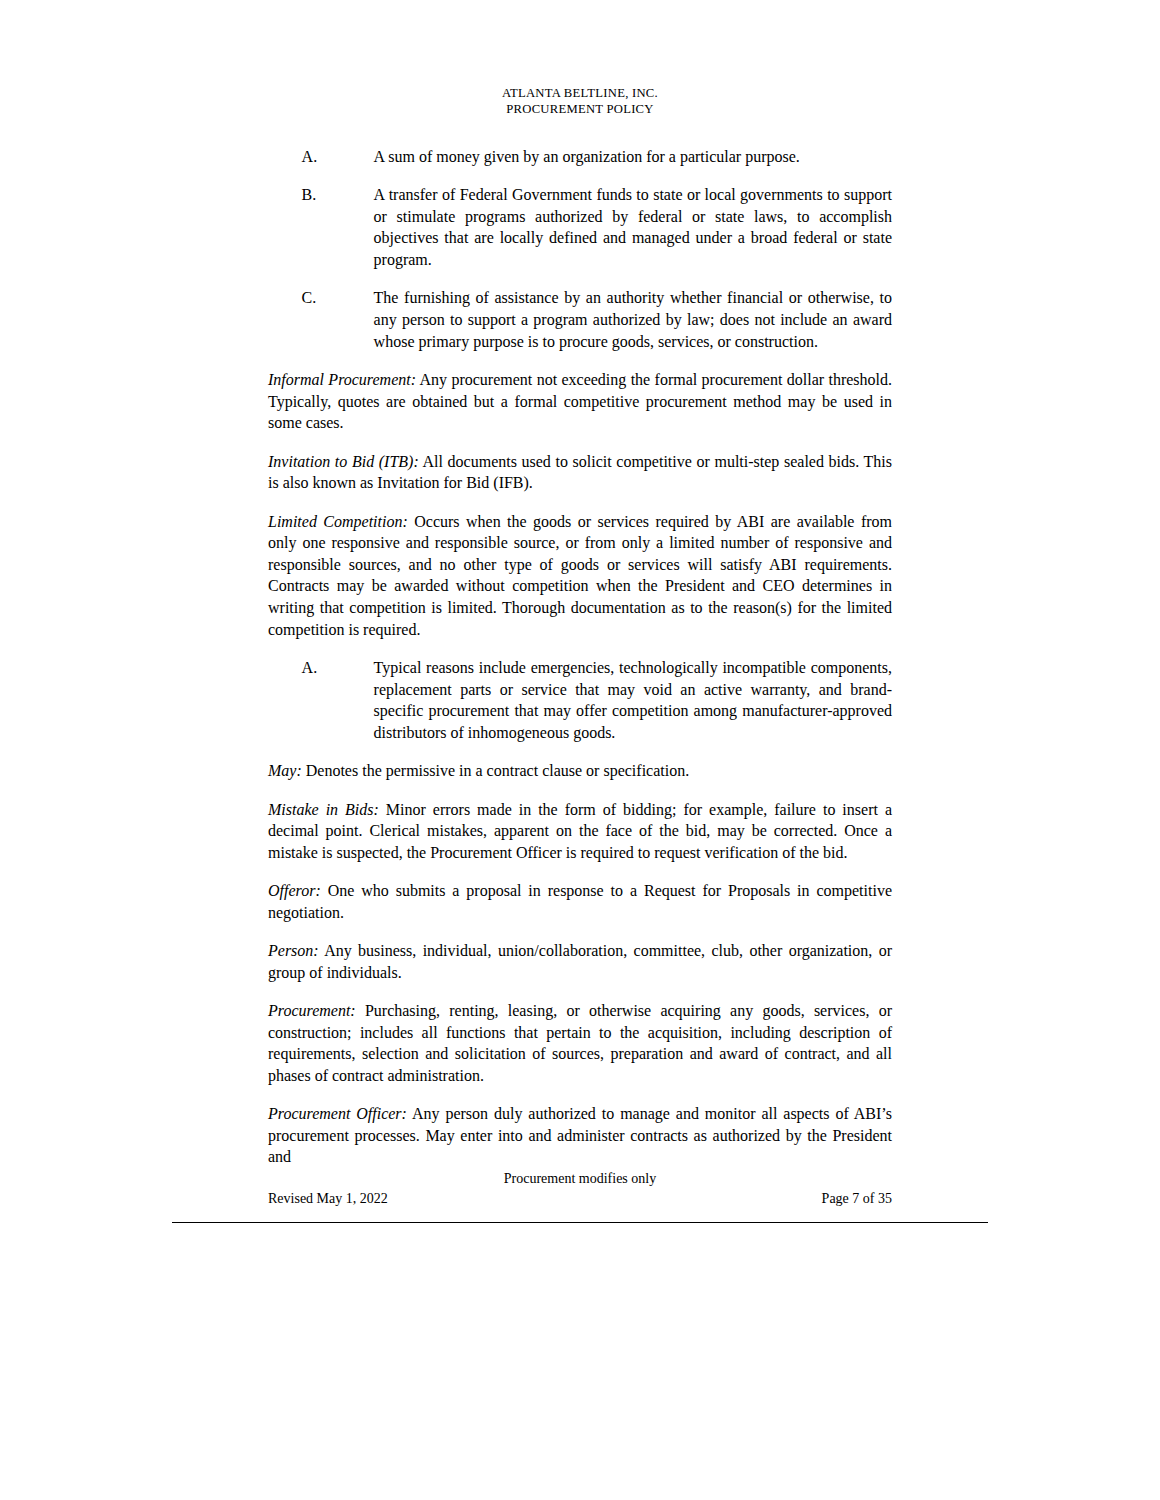ATLANTA BELTLINE, INC.
PROCUREMENT POLICY
A.
A sum of money given by an organization for a particular purpose.
B.
A transfer of Federal Government funds to state or local governments to support or stimulate programs authorized by federal or state laws, to accomplish objectives that are locally defined and managed under a broad federal or state program.
C.
The furnishing of assistance by an authority whether financial or otherwise, to any person to support a program authorized by law; does not include an award whose primary purpose is to procure goods, services, or construction.
Informal Procurement: Any procurement not exceeding the formal procurement dollar threshold. Typically, quotes are obtained but a formal competitive procurement method may be used in some cases.
Invitation to Bid (ITB): All documents used to solicit competitive or multi-step sealed bids. This is also known as Invitation for Bid (IFB).
Limited Competition: Occurs when the goods or services required by ABI are available from only one responsive and responsible source, or from only a limited number of responsive and responsible sources, and no other type of goods or services will satisfy ABI requirements. Contracts may be awarded without competition when the President and CEO determines in writing that competition is limited. Thorough documentation as to the reason(s) for the limited competition is required.
A.
Typical reasons include emergencies, technologically incompatible components, replacement parts or service that may void an active warranty, and brand-specific procurement that may offer competition among manufacturer-approved distributors of inhomogeneous goods.
May: Denotes the permissive in a contract clause or specification.
Mistake in Bids: Minor errors made in the form of bidding; for example, failure to insert a decimal point. Clerical mistakes, apparent on the face of the bid, may be corrected. Once a mistake is suspected, the Procurement Officer is required to request verification of the bid.
Offeror: One who submits a proposal in response to a Request for Proposals in competitive negotiation.
Person: Any business, individual, union/collaboration, committee, club, other organization, or group of individuals.
Procurement: Purchasing, renting, leasing, or otherwise acquiring any goods, services, or construction; includes all functions that pertain to the acquisition, including description of requirements, selection and solicitation of sources, preparation and award of contract, and all phases of contract administration.
Procurement Officer: Any person duly authorized to manage and monitor all aspects of ABI’s procurement processes. May enter into and administer contracts as authorized by the President and
Procurement modifies only
Revised May 1, 2022
Page 7 of 35